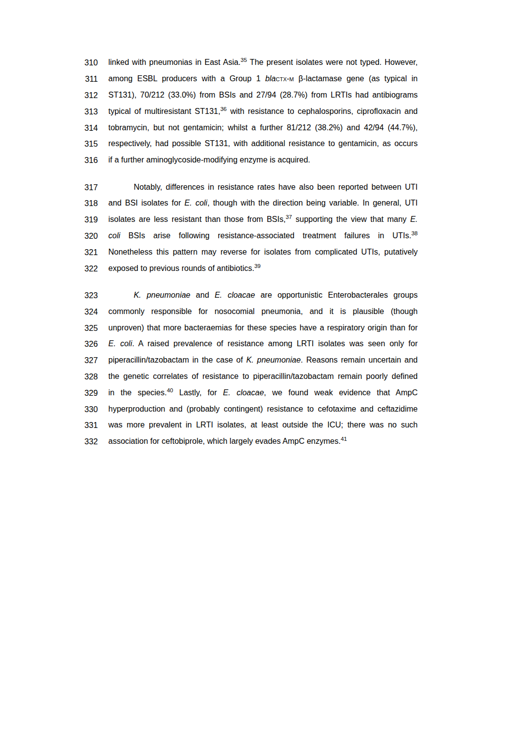linked with pneumonias in East Asia.35 The present isolates were not typed. However,
among ESBL producers with a Group 1 bla ctx-m β-lactamase gene (as typical in
ST131), 70/212 (33.0%) from BSIs and 27/94 (28.7%) from LRTIs had antibiograms
typical of multiresistant ST131,36 with resistance to cephalosporins, ciprofloxacin and
tobramycin, but not gentamicin; whilst a further 81/212 (38.2%) and 42/94 (44.7%),
respectively, had possible ST131, with additional resistance to gentamicin, as occurs
if a further aminoglycoside-modifying enzyme is acquired.
Notably, differences in resistance rates have also been reported between UTI
and BSI isolates for E. coli, though with the direction being variable. In general, UTI
isolates are less resistant than those from BSIs,37 supporting the view that many E.
coli BSIs arise following resistance-associated treatment failures in UTIs.38
Nonetheless this pattern may reverse for isolates from complicated UTIs, putatively
exposed to previous rounds of antibiotics.39
K. pneumoniae and E. cloacae are opportunistic Enterobacterales groups
commonly responsible for nosocomial pneumonia, and it is plausible (though
unproven) that more bacteraemias for these species have a respiratory origin than for
E. coli. A raised prevalence of resistance among LRTI isolates was seen only for
piperacillin/tazobactam in the case of K. pneumoniae. Reasons remain uncertain and
the genetic correlates of resistance to piperacillin/tazobactam remain poorly defined
in the species.40 Lastly, for E. cloacae, we found weak evidence that AmpC
hyperproduction and (probably contingent) resistance to cefotaxime and ceftazidime
was more prevalent in LRTI isolates, at least outside the ICU; there was no such
association for ceftobiprole, which largely evades AmpC enzymes.41